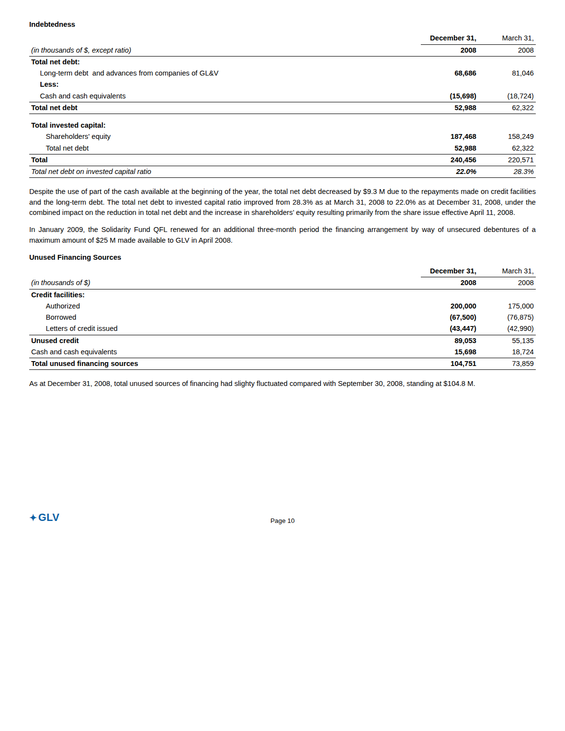Indebtedness
| | December 31, | March 31, |
| (in thousands of $, except ratio) | 2008 | 2008 |
| Total net debt: | | |
| Long-term debt and advances from companies of GL&V | 68,686 | 81,046 |
| Less: | | |
| Cash and cash equivalents | (15,698) | (18,724) |
| Total net debt | 52,988 | 62,322 |
| Total invested capital: | | |
| Shareholders' equity | 187,468 | 158,249 |
| Total net debt | 52,988 | 62,322 |
| Total | 240,456 | 220,571 |
| Total net debt on invested capital ratio | 22.0% | 28.3% |
Despite the use of part of the cash available at the beginning of the year, the total net debt decreased by $9.3 M due to the repayments made on credit facilities and the long-term debt. The total net debt to invested capital ratio improved from 28.3% as at March 31, 2008 to 22.0% as at December 31, 2008, under the combined impact on the reduction in total net debt and the increase in shareholders’ equity resulting primarily from the share issue effective April 11, 2008.
In January 2009, the Solidarity Fund QFL renewed for an additional three-month period the financing arrangement by way of unsecured debentures of a maximum amount of $25 M made available to GLV in April 2008.
Unused Financing Sources
| | December 31, | March 31, |
| (in thousands of $) | 2008 | 2008 |
| Credit facilities: | | |
| Authorized | 200,000 | 175,000 |
| Borrowed | (67,500) | (76,875) |
| Letters of credit issued | (43,447) | (42,990) |
| Unused credit | 89,053 | 55,135 |
| Cash and cash equivalents | 15,698 | 18,724 |
| Total unused financing sources | 104,751 | 73,859 |
As at December 31, 2008, total unused sources of financing had slighty fluctuated compared with September 30, 2008, standing at $104.8 M.
✦GLV
Page 10